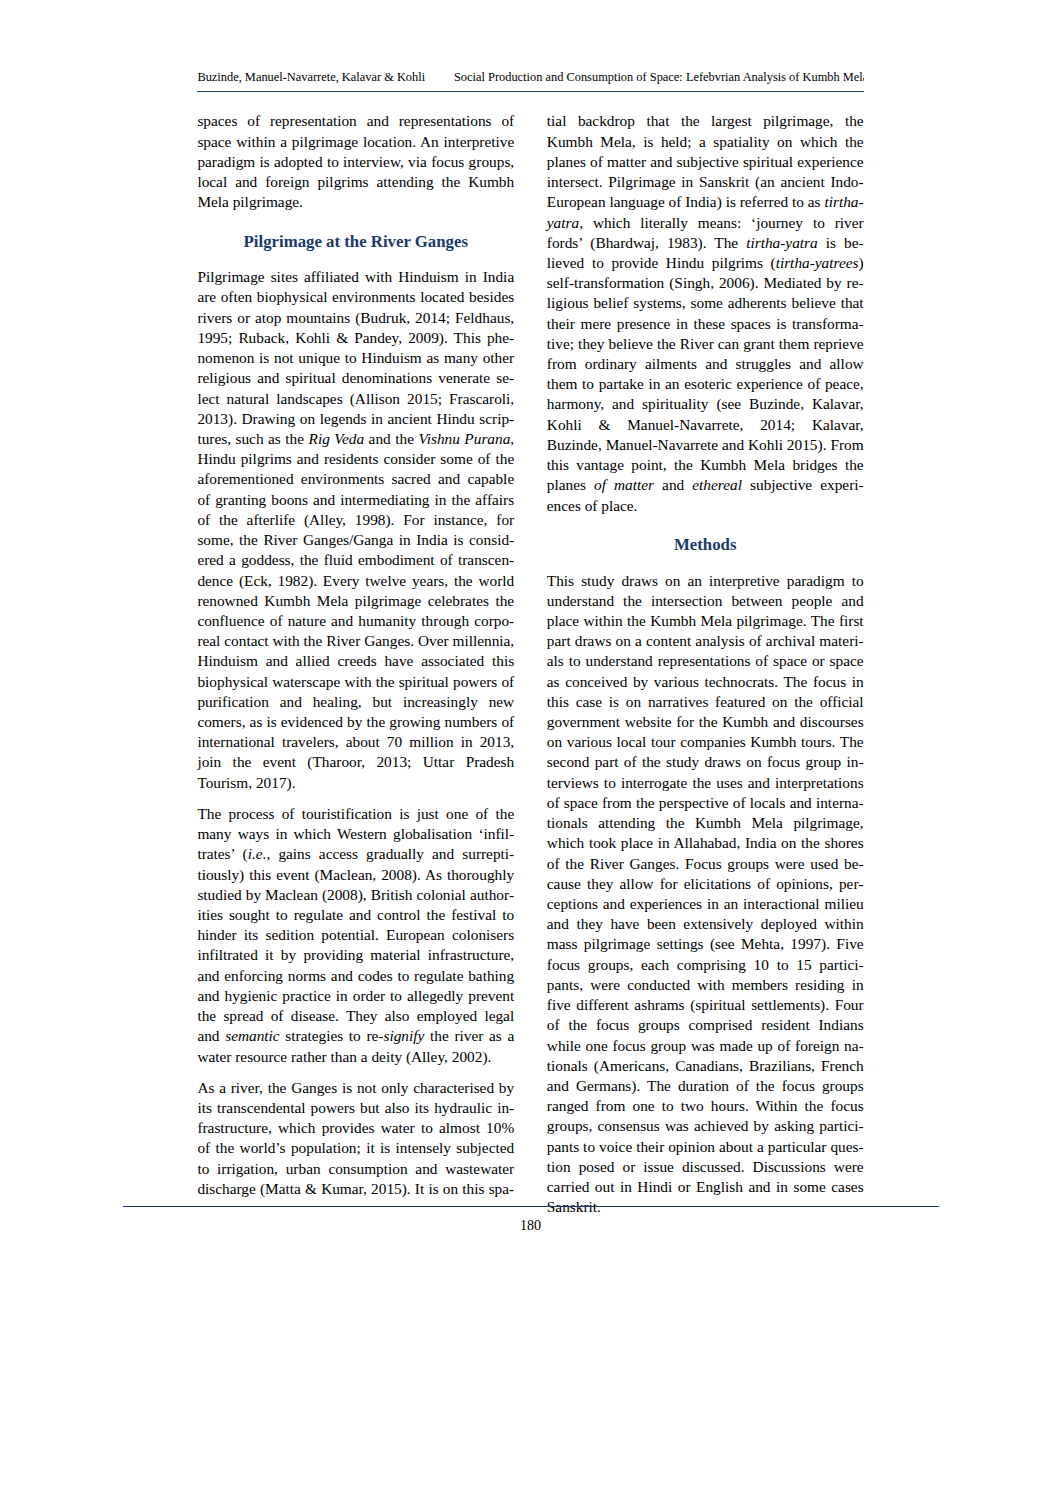Buzinde, Manuel-Navarrete, Kalavar & Kohli Social Production and Consumption of Space: Lefebvrian Analysis of Kumbh Mela
spaces of representation and representations of space within a pilgrimage location. An interpretive paradigm is adopted to interview, via focus groups, local and foreign pilgrims attending the Kumbh Mela pilgrimage.
Pilgrimage at the River Ganges
Pilgrimage sites affiliated with Hinduism in India are often biophysical environments located besides rivers or atop mountains (Budruk, 2014; Feldhaus, 1995; Ruback, Kohli & Pandey, 2009). This phenomenon is not unique to Hinduism as many other religious and spiritual denominations venerate select natural landscapes (Allison 2015; Frascaroli, 2013). Drawing on legends in ancient Hindu scriptures, such as the Rig Veda and the Vishnu Purana, Hindu pilgrims and residents consider some of the aforementioned environments sacred and capable of granting boons and intermediating in the affairs of the afterlife (Alley, 1998). For instance, for some, the River Ganges/Ganga in India is considered a goddess, the fluid embodiment of transcendence (Eck, 1982). Every twelve years, the world renowned Kumbh Mela pilgrimage celebrates the confluence of nature and humanity through corporeal contact with the River Ganges. Over millennia, Hinduism and allied creeds have associated this biophysical waterscape with the spiritual powers of purification and healing, but increasingly new comers, as is evidenced by the growing numbers of international travelers, about 70 million in 2013, join the event (Tharoor, 2013; Uttar Pradesh Tourism, 2017).
The process of touristification is just one of the many ways in which Western globalisation ‘infiltrates’ (i.e., gains access gradually and surreptitiously) this event (Maclean, 2008). As thoroughly studied by Maclean (2008), British colonial authorities sought to regulate and control the festival to hinder its sedition potential. European colonisers infiltrated it by providing material infrastructure, and enforcing norms and codes to regulate bathing and hygienic practice in order to allegedly prevent the spread of disease. They also employed legal and semantic strategies to re-signify the river as a water resource rather than a deity (Alley, 2002).
As a river, the Ganges is not only characterised by its transcendental powers but also its hydraulic infrastructure, which provides water to almost 10% of the world’s population; it is intensely subjected to irrigation, urban consumption and wastewater discharge (Matta & Kumar, 2015). It is on this spatial backdrop that the largest pilgrimage, the Kumbh Mela, is held; a spatiality on which the planes of matter and subjective spiritual experience intersect. Pilgrimage in Sanskrit (an ancient Indo-European language of India) is referred to as tirtha-yatra, which literally means: ‘journey to river fords’ (Bhardwaj, 1983). The tirtha-yatra is believed to provide Hindu pilgrims (tirtha-yatrees) self-transformation (Singh, 2006). Mediated by religious belief systems, some adherents believe that their mere presence in these spaces is transformative; they believe the River can grant them reprieve from ordinary ailments and struggles and allow them to partake in an esoteric experience of peace, harmony, and spirituality (see Buzinde, Kalavar, Kohli & Manuel-Navarrete, 2014; Kalavar, Buzinde, Manuel-Navarrete and Kohli 2015). From this vantage point, the Kumbh Mela bridges the planes of matter and ethereal subjective experiences of place.
Methods
This study draws on an interpretive paradigm to understand the intersection between people and place within the Kumbh Mela pilgrimage. The first part draws on a content analysis of archival materials to understand representations of space or space as conceived by various technocrats. The focus in this case is on narratives featured on the official government website for the Kumbh and discourses on various local tour companies Kumbh tours. The second part of the study draws on focus group interviews to interrogate the uses and interpretations of space from the perspective of locals and internationals attending the Kumbh Mela pilgrimage, which took place in Allahabad, India on the shores of the River Ganges. Focus groups were used because they allow for elicitations of opinions, perceptions and experiences in an interactional milieu and they have been extensively deployed within mass pilgrimage settings (see Mehta, 1997). Five focus groups, each comprising 10 to 15 participants, were conducted with members residing in five different ashrams (spiritual settlements). Four of the focus groups comprised resident Indians while one focus group was made up of foreign nationals (Americans, Canadians, Brazilians, French and Germans). The duration of the focus groups ranged from one to two hours. Within the focus groups, consensus was achieved by asking participants to voice their opinion about a particular question posed or issue discussed. Discussions were carried out in Hindi or English and in some cases Sanskrit.
180